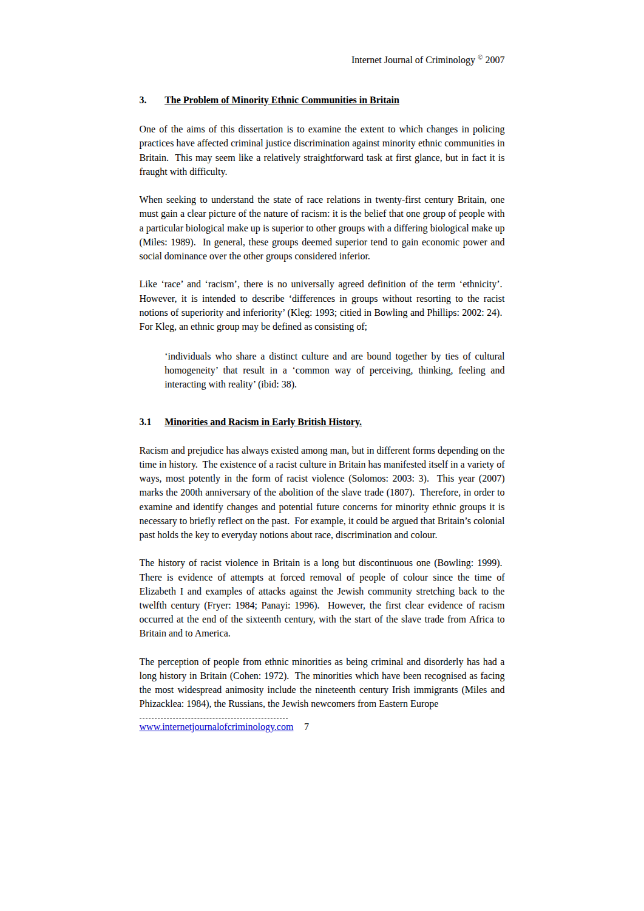Internet Journal of Criminology © 2007
3. The Problem of Minority Ethnic Communities in Britain
One of the aims of this dissertation is to examine the extent to which changes in policing practices have affected criminal justice discrimination against minority ethnic communities in Britain. This may seem like a relatively straightforward task at first glance, but in fact it is fraught with difficulty.
When seeking to understand the state of race relations in twenty-first century Britain, one must gain a clear picture of the nature of racism: it is the belief that one group of people with a particular biological make up is superior to other groups with a differing biological make up (Miles: 1989). In general, these groups deemed superior tend to gain economic power and social dominance over the other groups considered inferior.
Like ‘race’ and ‘racism’, there is no universally agreed definition of the term ‘ethnicity’. However, it is intended to describe ‘differences in groups without resorting to the racist notions of superiority and inferiority’ (Kleg: 1993; citied in Bowling and Phillips: 2002: 24). For Kleg, an ethnic group may be defined as consisting of;
‘individuals who share a distinct culture and are bound together by ties of cultural homogeneity’ that result in a ‘common way of perceiving, thinking, feeling and interacting with reality’ (ibid: 38).
3.1 Minorities and Racism in Early British History.
Racism and prejudice has always existed among man, but in different forms depending on the time in history. The existence of a racist culture in Britain has manifested itself in a variety of ways, most potently in the form of racist violence (Solomos: 2003: 3). This year (2007) marks the 200th anniversary of the abolition of the slave trade (1807). Therefore, in order to examine and identify changes and potential future concerns for minority ethnic groups it is necessary to briefly reflect on the past. For example, it could be argued that Britain’s colonial past holds the key to everyday notions about race, discrimination and colour.
The history of racist violence in Britain is a long but discontinuous one (Bowling: 1999). There is evidence of attempts at forced removal of people of colour since the time of Elizabeth I and examples of attacks against the Jewish community stretching back to the twelfth century (Fryer: 1984; Panayi: 1996). However, the first clear evidence of racism occurred at the end of the sixteenth century, with the start of the slave trade from Africa to Britain and to America.
The perception of people from ethnic minorities as being criminal and disorderly has had a long history in Britain (Cohen: 1972). The minorities which have been recognised as facing the most widespread animosity include the nineteenth century Irish immigrants (Miles and Phizacklea: 1984), the Russians, the Jewish newcomers from Eastern Europe
www.internetjournalofcriminology.com 7